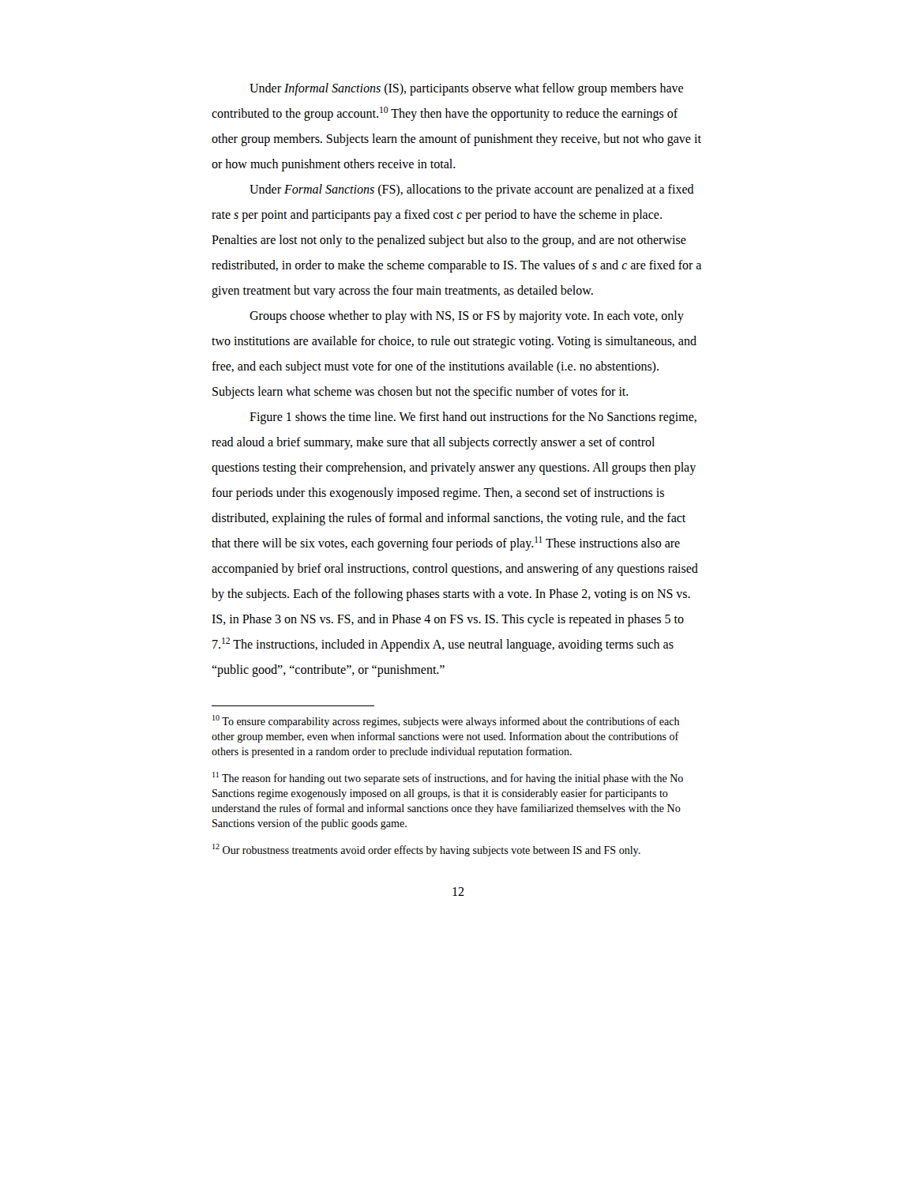Under Informal Sanctions (IS), participants observe what fellow group members have contributed to the group account.10 They then have the opportunity to reduce the earnings of other group members. Subjects learn the amount of punishment they receive, but not who gave it or how much punishment others receive in total.
Under Formal Sanctions (FS), allocations to the private account are penalized at a fixed rate s per point and participants pay a fixed cost c per period to have the scheme in place. Penalties are lost not only to the penalized subject but also to the group, and are not otherwise redistributed, in order to make the scheme comparable to IS. The values of s and c are fixed for a given treatment but vary across the four main treatments, as detailed below.
Groups choose whether to play with NS, IS or FS by majority vote. In each vote, only two institutions are available for choice, to rule out strategic voting. Voting is simultaneous, and free, and each subject must vote for one of the institutions available (i.e. no abstentions). Subjects learn what scheme was chosen but not the specific number of votes for it.
Figure 1 shows the time line. We first hand out instructions for the No Sanctions regime, read aloud a brief summary, make sure that all subjects correctly answer a set of control questions testing their comprehension, and privately answer any questions. All groups then play four periods under this exogenously imposed regime. Then, a second set of instructions is distributed, explaining the rules of formal and informal sanctions, the voting rule, and the fact that there will be six votes, each governing four periods of play.11 These instructions also are accompanied by brief oral instructions, control questions, and answering of any questions raised by the subjects. Each of the following phases starts with a vote. In Phase 2, voting is on NS vs. IS, in Phase 3 on NS vs. FS, and in Phase 4 on FS vs. IS. This cycle is repeated in phases 5 to 7.12 The instructions, included in Appendix A, use neutral language, avoiding terms such as “public good”, “contribute”, or “punishment.”
10 To ensure comparability across regimes, subjects were always informed about the contributions of each other group member, even when informal sanctions were not used. Information about the contributions of others is presented in a random order to preclude individual reputation formation.
11 The reason for handing out two separate sets of instructions, and for having the initial phase with the No Sanctions regime exogenously imposed on all groups, is that it is considerably easier for participants to understand the rules of formal and informal sanctions once they have familiarized themselves with the No Sanctions version of the public goods game.
12 Our robustness treatments avoid order effects by having subjects vote between IS and FS only.
12